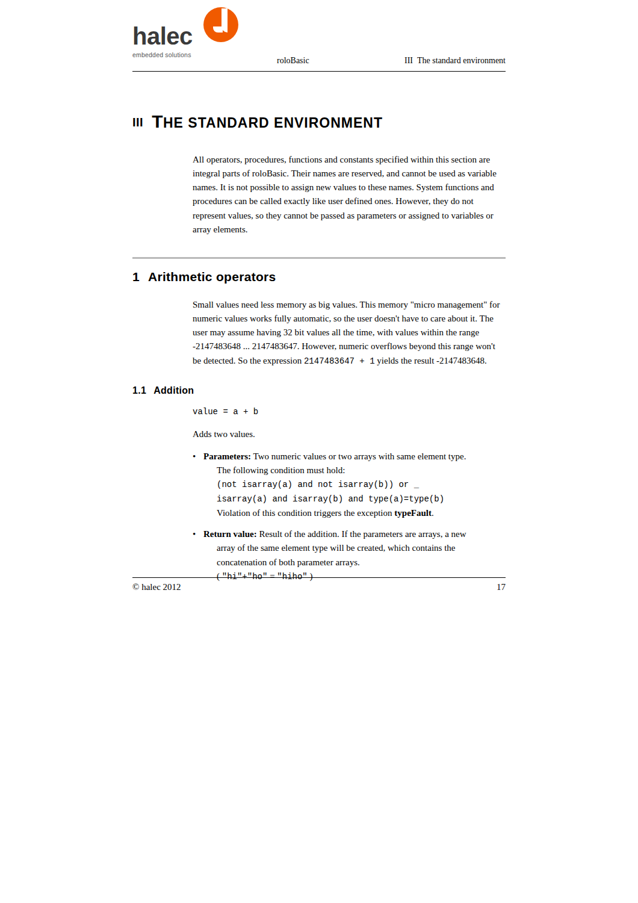halec
embedded solutions
roloBasic
III The standard environment
III THE STANDARD ENVIRONMENT
All operators, procedures, functions and constants specified within this section are integral parts of roloBasic. Their names are reserved, and cannot be used as variable names. It is not possible to assign new values to these names. System functions and procedures can be called exactly like user defined ones. However, they do not represent values, so they cannot be passed as parameters or assigned to variables or array elements.
1 Arithmetic operators
Small values need less memory as big values. This memory "micro management" for numeric values works fully automatic, so the user doesn't have to care about it. The user may assume having 32 bit values all the time, with values within the range -2147483648 ... 2147483647. However, numeric overflows beyond this range won't be detected. So the expression 2147483647 + 1 yields the result -2147483648.
1.1 Addition
value = a + b
Adds two values.
Parameters: Two numeric values or two arrays with same element type. The following condition must hold: (not isarray(a) and not isarray(b)) or _ isarray(a) and isarray(b) and type(a)=type(b) Violation of this condition triggers the exception typeFault.
Return value: Result of the addition. If the parameters are arrays, a new array of the same element type will be created, which contains the concatenation of both parameter arrays. ( "hi"+"ho" = "hiho" )
© halec 2012
17